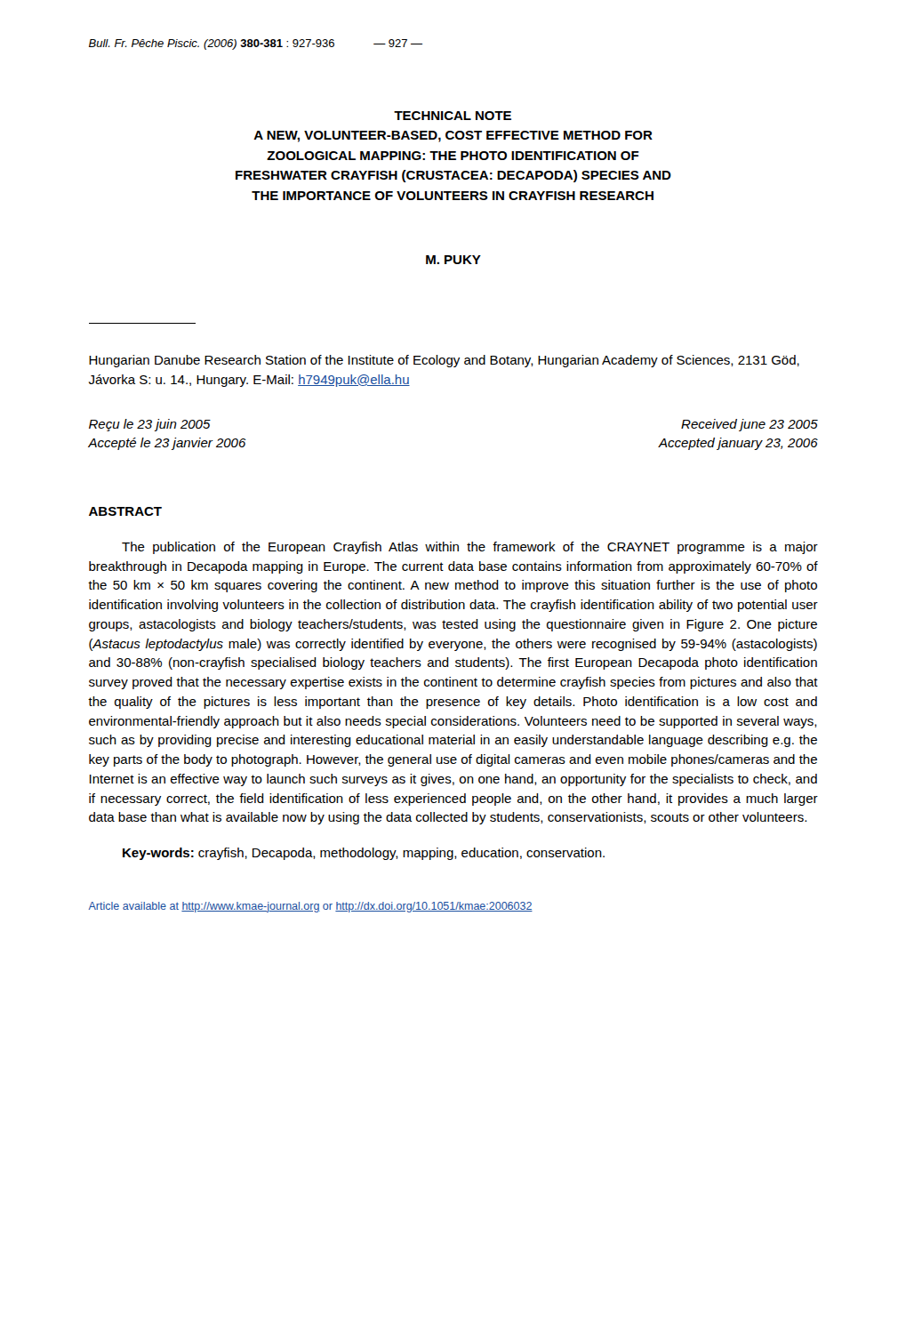Bull. Fr. Pêche Piscic. (2006) 380-381 : 927-936 — 927 —
Technical note
A new, volunteer-based, cost effective method for
zoological mapping: the photo identification of
freshwater crayfish (Crustacea: Decapoda) species and
the importance of volunteers in crayfish research
M. PUKY
Hungarian Danube Research Station of the Institute of Ecology and Botany, Hungarian Academy of Sciences, 2131 Göd, Jávorka S: u. 14., Hungary. E-Mail: h7949puk@ella.hu
Reçu le 23 juin 2005
Accepté le 23 janvier 2006
Received june 23 2005
Accepted january 23, 2006
ABSTRACT
The publication of the European Crayfish Atlas within the framework of the CRAYNET programme is a major breakthrough in Decapoda mapping in Europe. The current data base contains information from approximately 60-70% of the 50 km × 50 km squares covering the continent. A new method to improve this situation further is the use of photo identification involving volunteers in the collection of distribution data. The crayfish identification ability of two potential user groups, astacologists and biology teachers/students, was tested using the questionnaire given in Figure 2. One picture (Astacus leptodactylus male) was correctly identified by everyone, the others were recognised by 59-94% (astacologists) and 30-88% (non-crayfish specialised biology teachers and students). The first European Decapoda photo identification survey proved that the necessary expertise exists in the continent to determine crayfish species from pictures and also that the quality of the pictures is less important than the presence of key details. Photo identification is a low cost and environmental-friendly approach but it also needs special considerations. Volunteers need to be supported in several ways, such as by providing precise and interesting educational material in an easily understandable language describing e.g. the key parts of the body to photograph. However, the general use of digital cameras and even mobile phones/cameras and the Internet is an effective way to launch such surveys as it gives, on one hand, an opportunity for the specialists to check, and if necessary correct, the field identification of less experienced people and, on the other hand, it provides a much larger data base than what is available now by using the data collected by students, conservationists, scouts or other volunteers.
Key-words: crayfish, Decapoda, methodology, mapping, education, conservation.
Article available at http://www.kmae-journal.org or http://dx.doi.org/10.1051/kmae:2006032